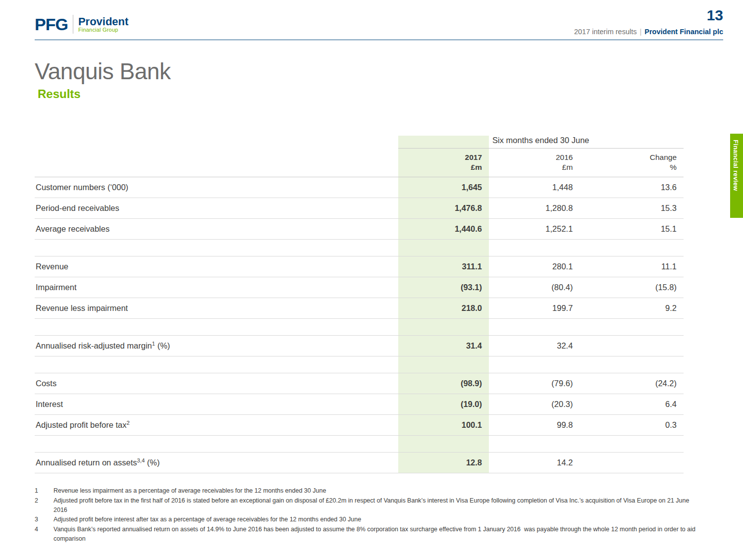PFG
Provident Financial Group
13
2017 interim results|Provident Financial plc
Vanquis Bank
Results
Financial review
| | Six months ended 30 June |
| --- | --- |
| | 2017 £m | 2016 £m | Change % |
| Customer numbers (‘000) | 1,645 | 1,448 | 13.6 |
| Period-end receivables | 1,476.8 | 1,280.8 | 15.3 |
| Average receivables | 1,440.6 | 1,252.1 | 15.1 |
| Revenue | 311.1 | 280.1 | 11.1 |
| Impairment | (93.1) | (80.4) | (15.8) |
| Revenue less impairment | 218.0 | 199.7 | 9.2 |
| Annualised risk-adjusted margin 1 (%) | 31.4 | 32.4 | |
| Costs | (98.9) | (79.6) | (24.2) |
| Interest | (19.0) | (20.3) | 6.4 |
| Adjusted profit before tax 2 | 100.1 | 99.8 | 0.3 |
| Annualised return on assets 3,4 (%) | 12.8 | 14.2 | |
1
Revenue less impairment as a percentage of average receivables for the 12 months ended 30 June
2
Adjusted profit before tax in the first half of 2016 is stated before an exceptional gain on disposal of £20.2m in respect of Vanquis Bank’s interest in Visa Europe following completion of Visa Inc.’s acquisition of Visa Europe on 21 June 2016
3
Adjusted profit before interest after tax as a percentage of average receivables for the 12 months ended 30 June
4
Vanquis Bank’s reported annualised return on assets of 14.9% to June 2016 has been adjusted to assume the 8% corporation tax surcharge effective from 1 January 2016 was payable through the whole 12 month period in order to aid comparison